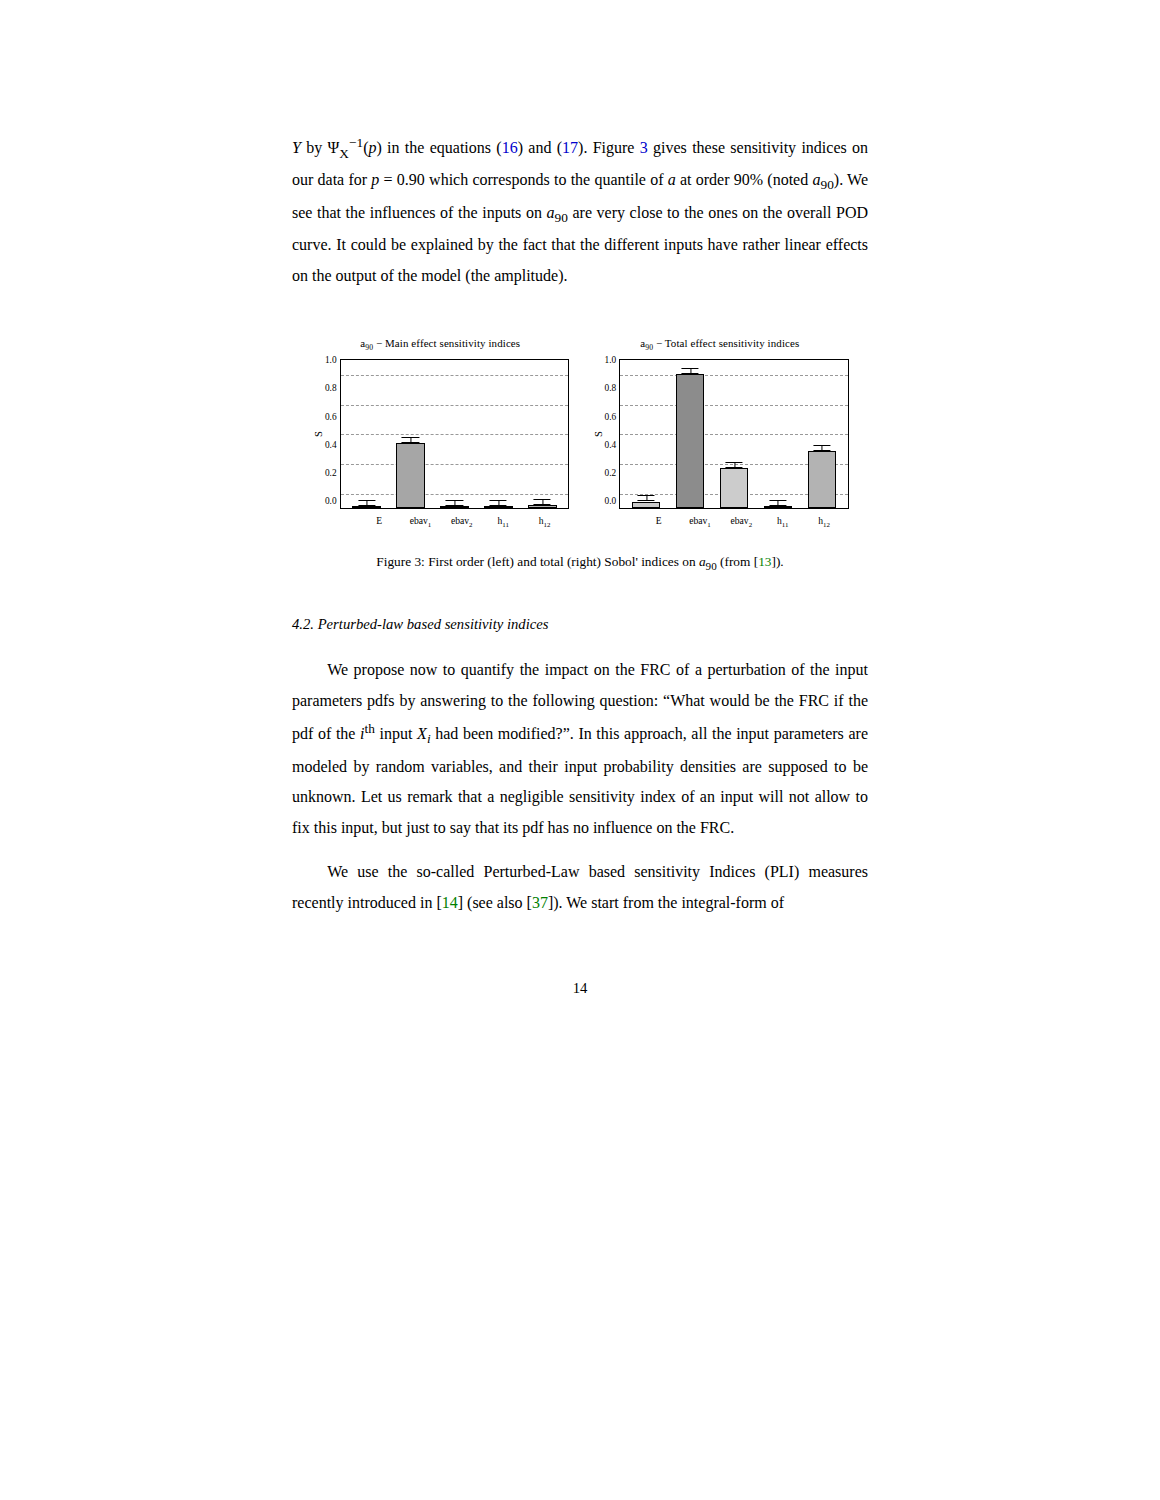Y by ΨX−1(p) in the equations (16) and (17). Figure 3 gives these sensitivity indices on our data for p = 0.90 which corresponds to the quantile of a at order 90% (noted a90). We see that the influences of the inputs on a90 are very close to the ones on the overall POD curve. It could be explained by the fact that the different inputs have rather linear effects on the output of the model (the amplitude).
a90 − Main effect sensitivity indices
S
1.0 0.8 0.6 0.4 0.2 0.0
E ebav1 ebav2 h11 h12
a90 − Total effect sensitivity indices
S
1.0 0.8 0.6 0.4 0.2 0.0
E ebav1 ebav2 h11 h12
Figure 3: First order (left) and total (right) Sobol' indices on a90 (from [13]).
4.2. Perturbed-law based sensitivity indices
We propose now to quantify the impact on the FRC of a perturbation of the input parameters pdfs by answering to the following question: “What would be the FRC if the pdf of the ith input Xi had been modified?”. In this approach, all the input parameters are modeled by random variables, and their input probability densities are supposed to be unknown. Let us remark that a negligible sensitivity index of an input will not allow to fix this input, but just to say that its pdf has no influence on the FRC.
We use the so-called Perturbed-Law based sensitivity Indices (PLI) measures recently introduced in [14] (see also [37]). We start from the integral-form of
14